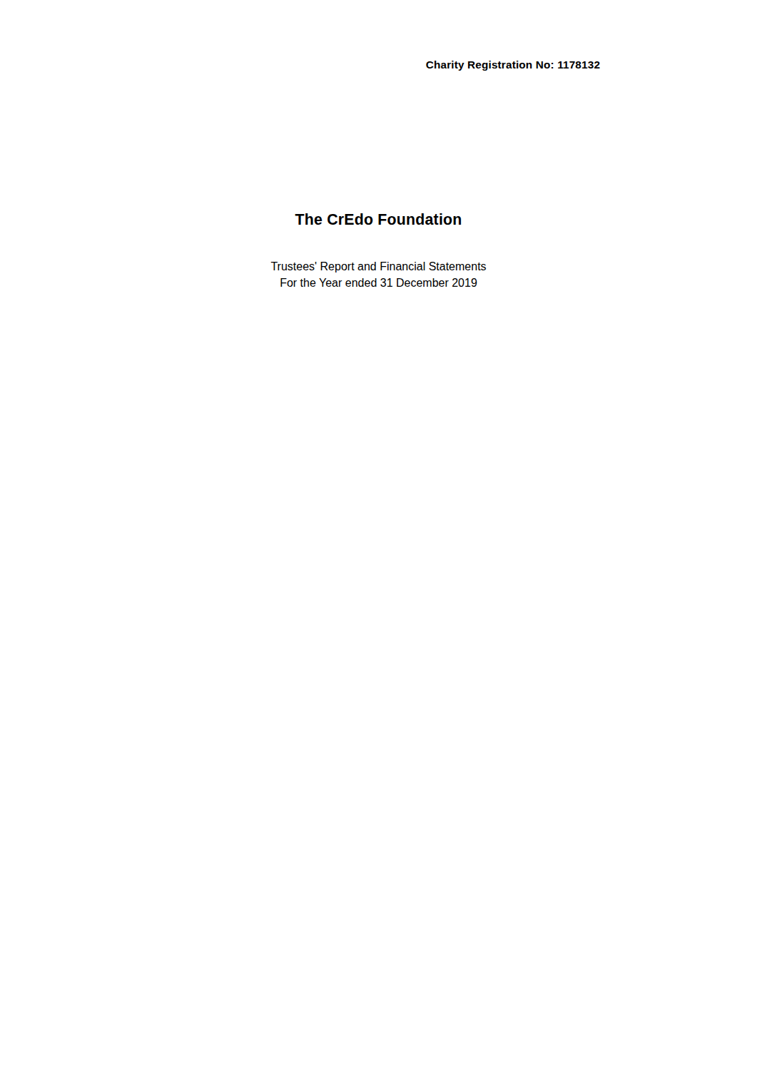Charity Registration No: 1178132
The CrEdo Foundation
Trustees' Report and Financial Statements
For the Year ended 31 December 2019